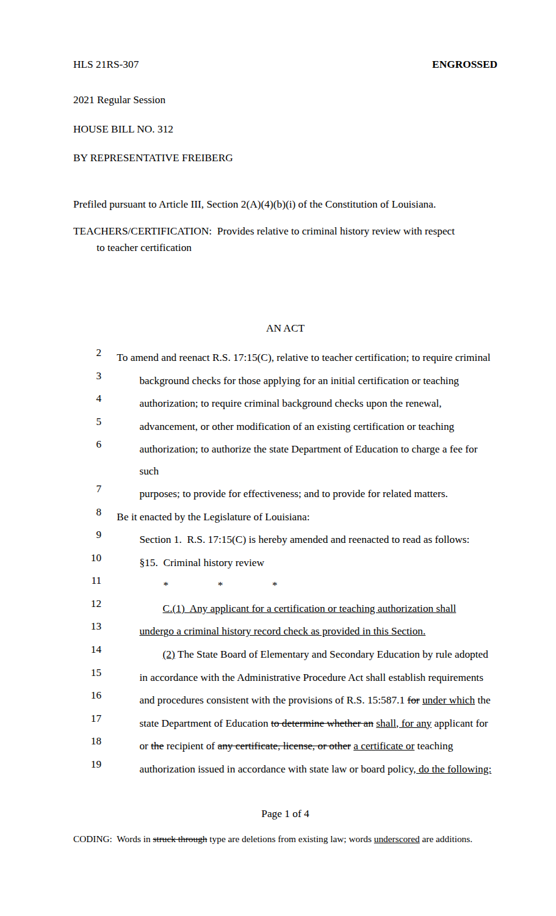HLS 21RS-307
ENGROSSED
2021 Regular Session
HOUSE BILL NO. 312
BY REPRESENTATIVE FREIBERG
Prefiled pursuant to Article III, Section 2(A)(4)(b)(i) of the Constitution of Louisiana.
TEACHERS/CERTIFICATION: Provides relative to criminal history review with respect
to teacher certification
AN ACT
| 2 | To amend and reenact R.S. 17:15(C), relative to teacher certification; to require criminal |
| 3 | background checks for those applying for an initial certification or teaching |
| 4 | authorization; to require criminal background checks upon the renewal, |
| 5 | advancement, or other modification of an existing certification or teaching |
| 6 | authorization; to authorize the state Department of Education to charge a fee for such |
| 7 | purposes; to provide for effectiveness; and to provide for related matters. |
| 8 | Be it enacted by the Legislature of Louisiana: |
| 9 | Section 1. R.S. 17:15(C) is hereby amended and reenacted to read as follows: |
| 10 | §15. Criminal history review |
| 11 | * * * |
| 12 | C.(1) Any applicant for a certification or teaching authorization shall |
| 13 | undergo a criminal history record check as provided in this Section. |
| 14 | (2) The State Board of Elementary and Secondary Education by rule adopted |
| 15 | in accordance with the Administrative Procedure Act shall establish requirements |
| 16 | and procedures consistent with the provisions of R.S. 15:587.1 for under which the |
| 17 | state Department of Education to determine whether an shall, for any applicant for |
| 18 | or the recipient of any certificate, license, or other a certificate or teaching |
| 19 | authorization issued in accordance with state law or board policy , do the following: |
Page 1 of 4
CODING: Words in struck through type are deletions from existing law; words underscored are additions.